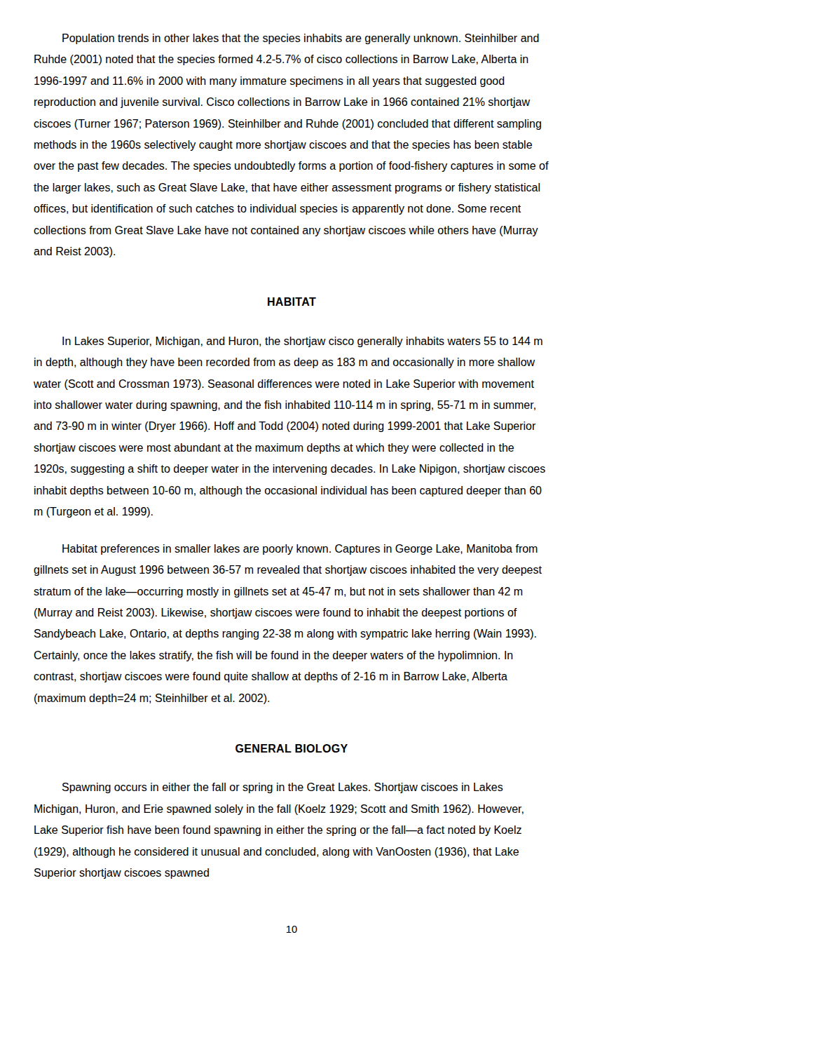Population trends in other lakes that the species inhabits are generally unknown. Steinhilber and Ruhde (2001) noted that the species formed 4.2-5.7% of cisco collections in Barrow Lake, Alberta in 1996-1997 and 11.6% in 2000 with many immature specimens in all years that suggested good reproduction and juvenile survival. Cisco collections in Barrow Lake in 1966 contained 21% shortjaw ciscoes (Turner 1967; Paterson 1969). Steinhilber and Ruhde (2001) concluded that different sampling methods in the 1960s selectively caught more shortjaw ciscoes and that the species has been stable over the past few decades. The species undoubtedly forms a portion of food-fishery captures in some of the larger lakes, such as Great Slave Lake, that have either assessment programs or fishery statistical offices, but identification of such catches to individual species is apparently not done. Some recent collections from Great Slave Lake have not contained any shortjaw ciscoes while others have (Murray and Reist 2003).
HABITAT
In Lakes Superior, Michigan, and Huron, the shortjaw cisco generally inhabits waters 55 to 144 m in depth, although they have been recorded from as deep as 183 m and occasionally in more shallow water (Scott and Crossman 1973). Seasonal differences were noted in Lake Superior with movement into shallower water during spawning, and the fish inhabited 110-114 m in spring, 55-71 m in summer, and 73-90 m in winter (Dryer 1966). Hoff and Todd (2004) noted during 1999-2001 that Lake Superior shortjaw ciscoes were most abundant at the maximum depths at which they were collected in the 1920s, suggesting a shift to deeper water in the intervening decades. In Lake Nipigon, shortjaw ciscoes inhabit depths between 10-60 m, although the occasional individual has been captured deeper than 60 m (Turgeon et al. 1999).
Habitat preferences in smaller lakes are poorly known. Captures in George Lake, Manitoba from gillnets set in August 1996 between 36-57 m revealed that shortjaw ciscoes inhabited the very deepest stratum of the lake—occurring mostly in gillnets set at 45-47 m, but not in sets shallower than 42 m (Murray and Reist 2003). Likewise, shortjaw ciscoes were found to inhabit the deepest portions of Sandybeach Lake, Ontario, at depths ranging 22-38 m along with sympatric lake herring (Wain 1993). Certainly, once the lakes stratify, the fish will be found in the deeper waters of the hypolimnion. In contrast, shortjaw ciscoes were found quite shallow at depths of 2-16 m in Barrow Lake, Alberta (maximum depth=24 m; Steinhilber et al. 2002).
GENERAL BIOLOGY
Spawning occurs in either the fall or spring in the Great Lakes. Shortjaw ciscoes in Lakes Michigan, Huron, and Erie spawned solely in the fall (Koelz 1929; Scott and Smith 1962). However, Lake Superior fish have been found spawning in either the spring or the fall—a fact noted by Koelz (1929), although he considered it unusual and concluded, along with VanOosten (1936), that Lake Superior shortjaw ciscoes spawned
10